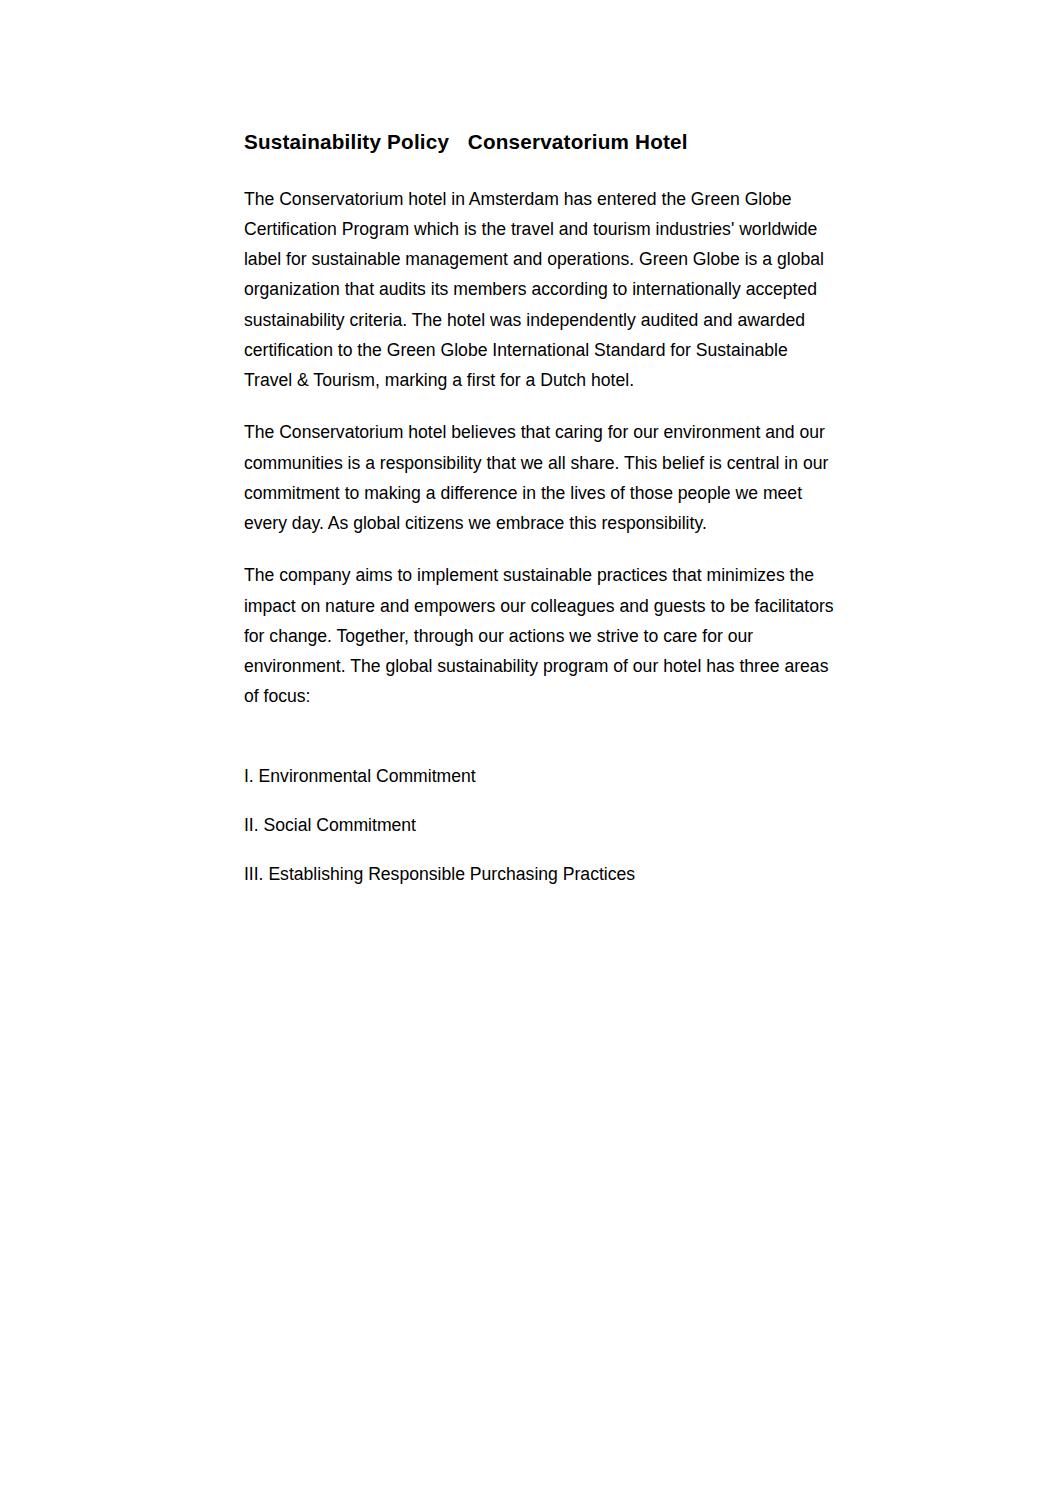Sustainability Policy Conservatorium Hotel
The Conservatorium hotel in Amsterdam has entered the Green Globe Certification Program which is the travel and tourism industries' worldwide label for sustainable management and operations. Green Globe is a global organization that audits its members according to internationally accepted sustainability criteria. The hotel was independently audited and awarded certification to the Green Globe International Standard for Sustainable Travel & Tourism, marking a first for a Dutch hotel.
The Conservatorium hotel believes that caring for our environment and our communities is a responsibility that we all share. This belief is central in our commitment to making a difference in the lives of those people we meet every day. As global citizens we embrace this responsibility.
The company aims to implement sustainable practices that minimizes the impact on nature and empowers our colleagues and guests to be facilitators for change. Together, through our actions we strive to care for our environment. The global sustainability program of our hotel has three areas of focus:
I. Environmental Commitment
II. Social Commitment
III. Establishing Responsible Purchasing Practices